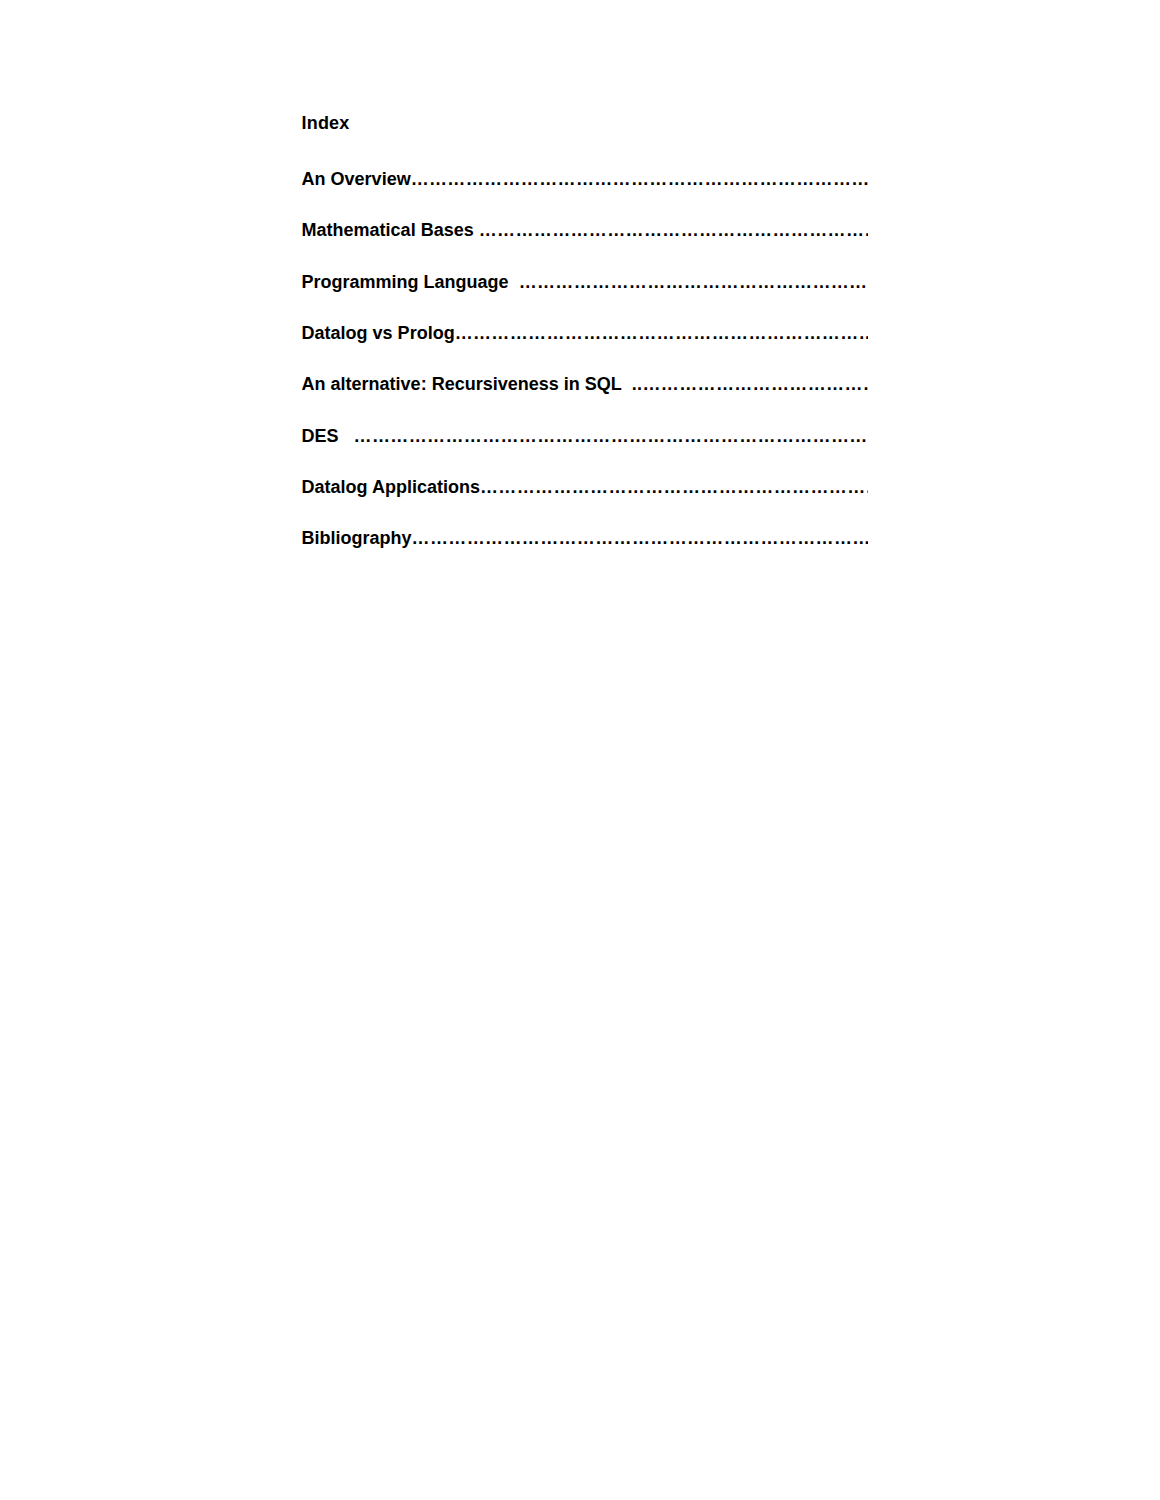Index
An Overview…………………………………………………………………………………. 3
Mathematical Bases …………………………………………………………………….. 4
Programming Language ………………………………………………………………… 6
Datalog vs Prolog………………………………………………………………………….. 9
An alternative: Recursiveness in SQL ..………………………………………………… 11
DES …………………………………………………………………………………………. 12
Datalog Applications…………………………………………………………………………. 17
Bibliography………………………………………………………………………………….. 33